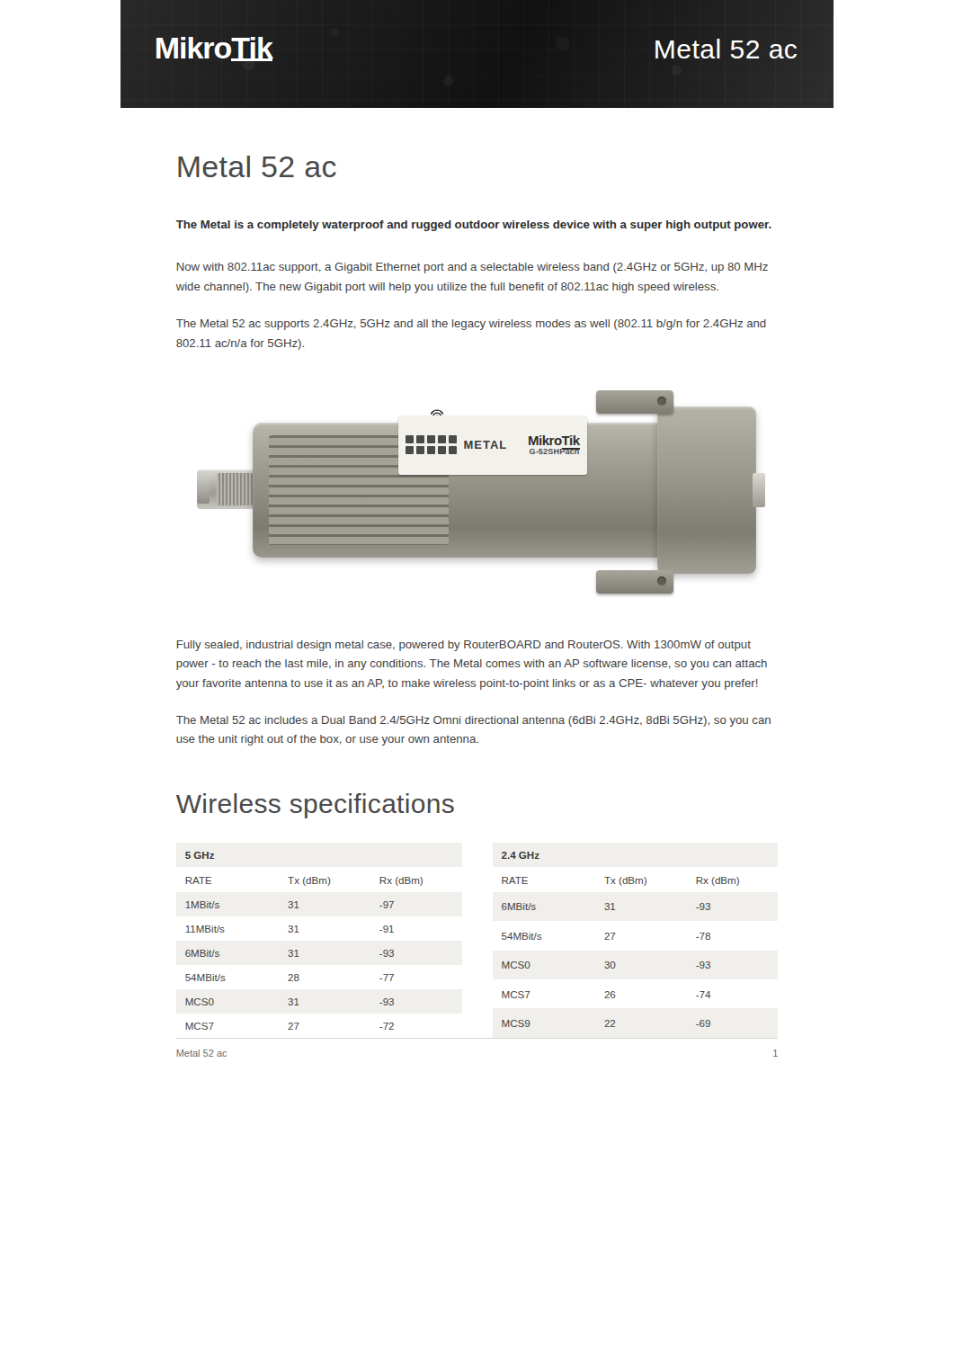Mikro Tik
Metal 52 ac
Metal 52 ac
The Metal is a completely waterproof and rugged outdoor wireless device with a super high output power.
Now with 802.11ac support, a Gigabit Ethernet port and a selectable wireless band (2.4GHz or 5GHz, up 80 MHz wide channel). The new Gigabit port will help you utilize the full benefit of 802.11ac high speed wireless.
The Metal 52 ac supports 2.4GHz, 5GHz and all the legacy wireless modes as well (802.11 b/g/n for 2.4GHz and 802.11 ac/n/a for 5GHz).
METAL
MikroTik
G-52SHPacn
Fully sealed, industrial design metal case, powered by RouterBOARD and RouterOS. With 1300mW of output power - to reach the last mile, in any conditions. The Metal comes with an AP software license, so you can attach your favorite antenna to use it as an AP, to make wireless point-to-point links or as a CPE- whatever you prefer!
The Metal 52 ac includes a Dual Band 2.4/5GHz Omni directional antenna (6dBi 2.4GHz, 8dBi 5GHz), so you can use the unit right out of the box, or use your own antenna.
Wireless specifications
5 GHz
| RATE | Tx (dBm) | Rx (dBm) |
| --- | --- | --- |
| 1MBit/s | 31 | -97 |
| 11MBit/s | 31 | -91 |
| 6MBit/s | 31 | -93 |
| 54MBit/s | 28 | -77 |
| MCS0 | 31 | -93 |
| MCS7 | 27 | -72 |
2.4 GHz
| RATE | Tx (dBm) | Rx (dBm) |
| --- | --- | --- |
| 6MBit/s | 31 | -93 |
| 54MBit/s | 27 | -78 |
| MCS0 | 30 | -93 |
| MCS7 | 26 | -74 |
| MCS9 | 22 | -69 |
Metal 52 ac 1